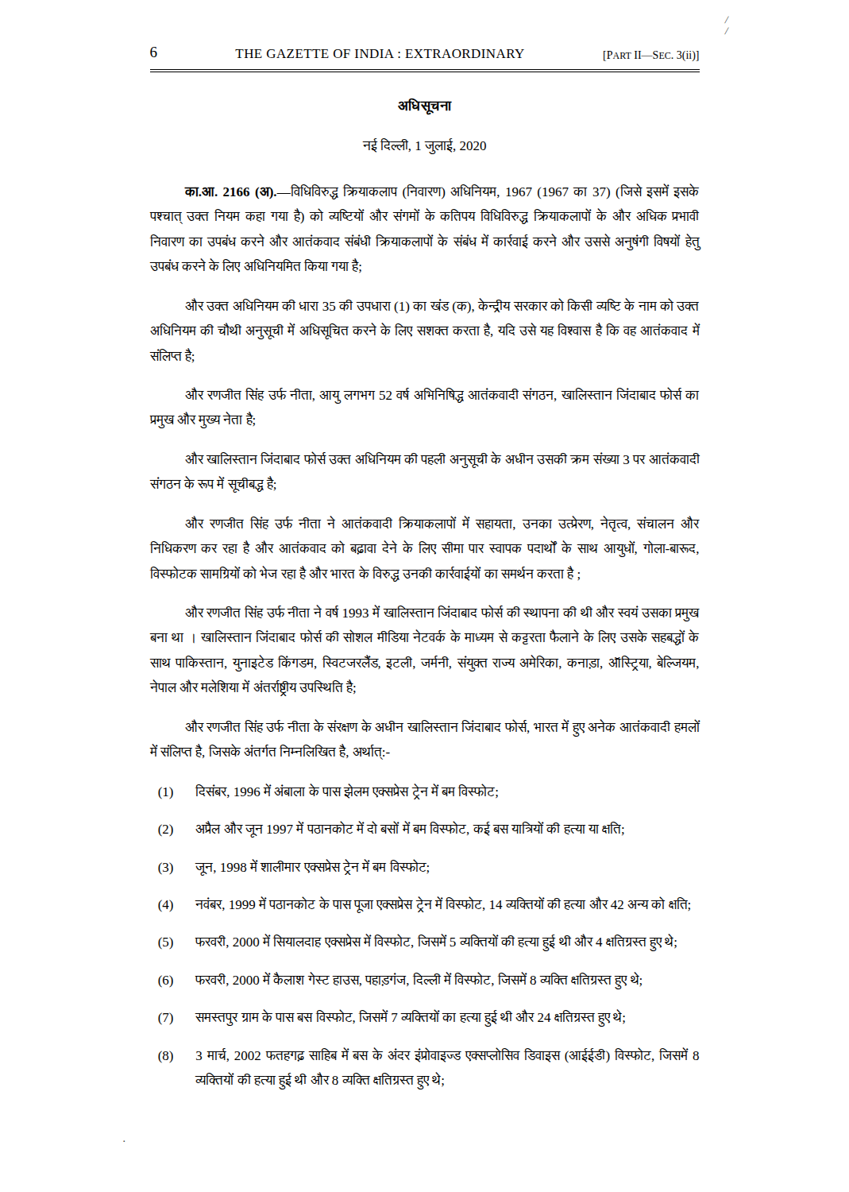/ /
6
THE GAZETTE OF INDIA : EXTRAORDINARY
[PART II—SEC. 3(ii)]
अधिसूचना
नई दिल्ली, 1 जुलाई, 2020
का.आ. 2166 (अ).—विधिविरुद्ध क्रियाकलाप (निवारण) अधिनियम, 1967 (1967 का 37) (जिसे इसमें इसके पश्चात् उक्त नियम कहा गया है) को व्यष्टियों और संगमों के कतिपय विधिविरुद्ध क्रियाकलापों के और अधिक प्रभावी निवारण का उपबंध करने और आतंकवाद संबंधी क्रियाकलापों के संबंध में कार्रवाई करने और उससे अनुषंगी विषयों हेतु उपबंध करने के लिए अधिनियमित किया गया है;
और उक्त अधिनियम की धारा 35 की उपधारा (1) का खंड (क), केन्द्रीय सरकार को किसी व्यष्टि के नाम को उक्त अधिनियम की चौथी अनुसूची में अधिसूचित करने के लिए सशक्त करता है, यदि उसे यह विश्वास है कि वह आतंकवाद में संलिप्त है;
और रणजीत सिंह उर्फ नीता, आयु लगभग 52 वर्ष अभिनिषिद्ध आतंकवादी संगठन, खालिस्तान जिंदाबाद फोर्स का प्रमुख और मुख्य नेता है;
और खालिस्तान जिंदाबाद फोर्स उक्त अधिनियम की पहली अनुसूची के अधीन उसकी क्रम संख्या 3 पर आतंकवादी संगठन के रूप में सूचीबद्ध है;
और रणजीत सिंह उर्फ नीता ने आतंकवादी क्रियाकलापों में सहायता, उनका उत्प्रेरण, नेतृत्व, संचालन और निधिकरण कर रहा है और आतंकवाद को बढ़ावा देने के लिए सीमा पार स्वापक पदार्थों के साथ आयुधों, गोला-बारूद, विस्फोटक सामग्रियों को भेज रहा है और भारत के विरुद्ध उनकी कार्रवाईयों का समर्थन करता है ;
और रणजीत सिंह उर्फ नीता ने वर्ष 1993 में खालिस्तान जिंदाबाद फोर्स की स्थापना की थी और स्वयं उसका प्रमुख बना था । खालिस्तान जिंदाबाद फोर्स की सोशल मीडिया नेटवर्क के माध्यम से कट्टरता फैलाने के लिए उसके सहबद्धों के साथ पाकिस्तान, युनाइटेड किंगडम, स्विटजरलैंड, इटली, जर्मनी, संयुक्त राज्य अमेरिका, कनाड़ा, ऑस्ट्रिया, बेल्जियम, नेपाल और मलेशिया में अंतर्राष्ट्रीय उपस्थिति है;
और रणजीत सिंह उर्फ नीता के संरक्षण के अधीन खालिस्तान जिंदाबाद फोर्स, भारत में हुए अनेक आतंकवादी हमलों में संलिप्त है, जिसके अंतर्गत निम्नलिखित है, अर्थात्:-
दिसंबर, 1996 में अंबाला के पास झेलम एक्सप्रेस ट्रेन में बम विस्फोट;
अप्रैल और जून 1997 में पठानकोट में दो बसों में बम विस्फोट, कई बस यात्रियों की हत्या या क्षति;
जून, 1998 में शालीमार एक्सप्रेस ट्रेन में बम विस्फोट;
नवंबर, 1999 में पठानकोट के पास पूजा एक्सप्रेस ट्रेन में विस्फोट, 14 व्यक्तियों की हत्या और 42 अन्य को क्षति;
फरवरी, 2000 में सियालदाह एक्सप्रेस में विस्फोट, जिसमें 5 व्यक्तियों की हत्या हुई थी और 4 क्षतिग्रस्त हुए थे;
फरवरी, 2000 में कैलाश गेस्ट हाउस, पहाड़गंज, दिल्ली में विस्फोट, जिसमें 8 व्यक्ति क्षतिग्रस्त हुए थे;
समस्तपुर ग्राम के पास बस विस्फोट, जिसमें 7 व्यक्तियों का हत्या हुई थी और 24 क्षतिग्रस्त हुए थे;
3 मार्च, 2002 फतहगढ़ साहिब में बस के अंदर इंप्रोवाइज्ड एक्सप्लोसिव डिवाइस (आईईडी) विस्फोट, जिसमें 8 व्यक्तियों की हत्या हुई थी और 8 व्यक्ति क्षतिग्रस्त हुए थे;
.